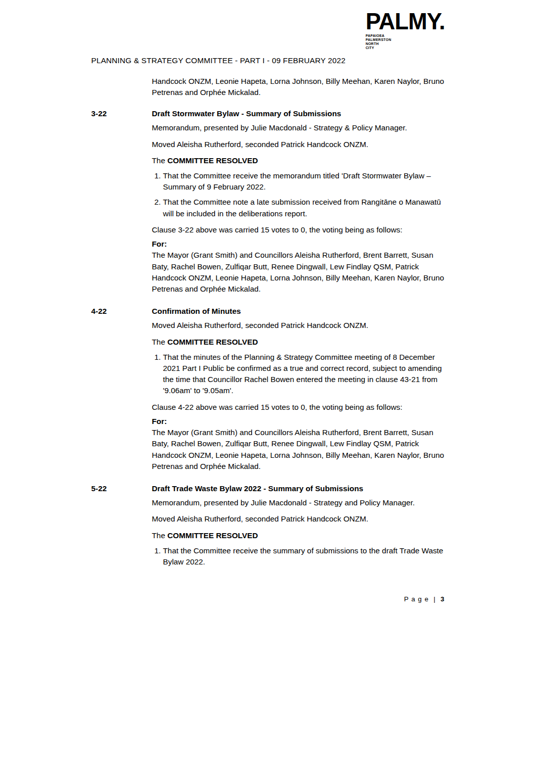PALMY.
PAPAIOEA
PALMERSTON
NORTH
CITY
PLANNING & STRATEGY COMMITTEE - PART I - 09 FEBRUARY 2022
Handcock ONZM, Leonie Hapeta, Lorna Johnson, Billy Meehan, Karen Naylor, Bruno Petrenas and Orphée Mickalad.
3-22
Draft Stormwater Bylaw - Summary of Submissions
Memorandum, presented by Julie Macdonald - Strategy & Policy Manager.
Moved Aleisha Rutherford, seconded Patrick Handcock ONZM.
The COMMITTEE RESOLVED
That the Committee receive the memorandum titled 'Draft Stormwater Bylaw – Summary of 9 February 2022.
That the Committee note a late submission received from Rangitāne o Manawatū will be included in the deliberations report.
Clause 3-22 above was carried 15 votes to 0, the voting being as follows:
For:
The Mayor (Grant Smith) and Councillors Aleisha Rutherford, Brent Barrett, Susan Baty, Rachel Bowen, Zulfiqar Butt, Renee Dingwall, Lew Findlay QSM, Patrick Handcock ONZM, Leonie Hapeta, Lorna Johnson, Billy Meehan, Karen Naylor, Bruno Petrenas and Orphée Mickalad.
4-22
Confirmation of Minutes
Moved Aleisha Rutherford, seconded Patrick Handcock ONZM.
The COMMITTEE RESOLVED
That the minutes of the Planning & Strategy Committee meeting of 8 December 2021 Part I Public be confirmed as a true and correct record, subject to amending the time that Councillor Rachel Bowen entered the meeting in clause 43-21 from '9.06am' to '9.05am'.
Clause 4-22 above was carried 15 votes to 0, the voting being as follows:
For:
The Mayor (Grant Smith) and Councillors Aleisha Rutherford, Brent Barrett, Susan Baty, Rachel Bowen, Zulfiqar Butt, Renee Dingwall, Lew Findlay QSM, Patrick Handcock ONZM, Leonie Hapeta, Lorna Johnson, Billy Meehan, Karen Naylor, Bruno Petrenas and Orphée Mickalad.
5-22
Draft Trade Waste Bylaw 2022 - Summary of Submissions
Memorandum, presented by Julie Macdonald - Strategy and Policy Manager.
Moved Aleisha Rutherford, seconded Patrick Handcock ONZM.
The COMMITTEE RESOLVED
That the Committee receive the summary of submissions to the draft Trade Waste Bylaw 2022.
P a g e | 3